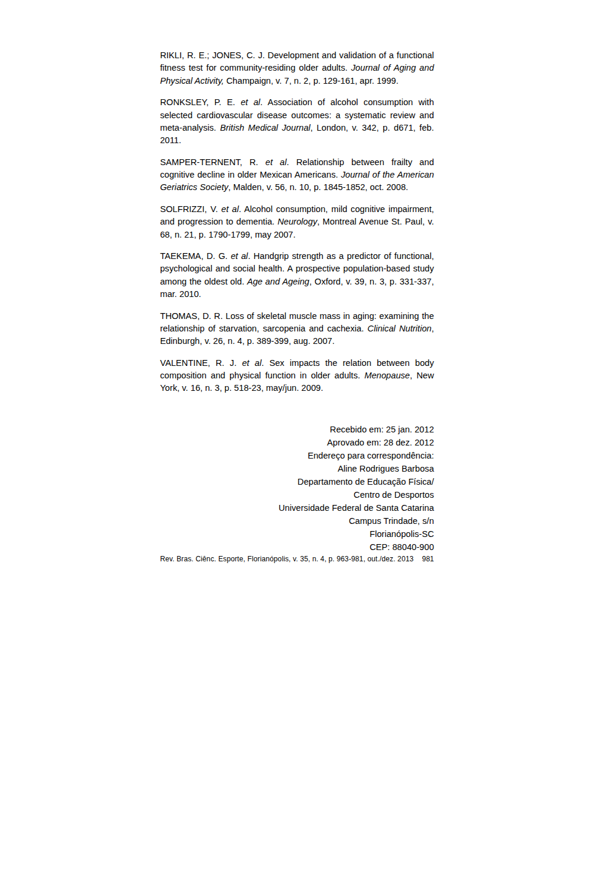RIKLI, R. E.; JONES, C. J. Development and validation of a functional fitness test for community-residing older adults. Journal of Aging and Physical Activity, Champaign, v. 7, n. 2, p. 129-161, apr. 1999.
RONKSLEY, P. E. et al. Association of alcohol consumption with selected cardiovascular disease outcomes: a systematic review and meta-analysis. British Medical Journal, London, v. 342, p. d671, feb. 2011.
SAMPER-TERNENT, R. et al. Relationship between frailty and cognitive decline in older Mexican Americans. Journal of the American Geriatrics Society, Malden, v. 56, n. 10, p. 1845-1852, oct. 2008.
SOLFRIZZI, V. et al. Alcohol consumption, mild cognitive impairment, and progression to dementia. Neurology, Montreal Avenue St. Paul, v. 68, n. 21, p. 1790-1799, may 2007.
TAEKEMA, D. G. et al. Handgrip strength as a predictor of functional, psychological and social health. A prospective population-based study among the oldest old. Age and Ageing, Oxford, v. 39, n. 3, p. 331-337, mar. 2010.
THOMAS, D. R. Loss of skeletal muscle mass in aging: examining the relationship of starvation, sarcopenia and cachexia. Clinical Nutrition, Edinburgh, v. 26, n. 4, p. 389-399, aug. 2007.
VALENTINE, R. J. et al. Sex impacts the relation between body composition and physical function in older adults. Menopause, New York, v. 16, n. 3, p. 518-23, may/jun. 2009.
Recebido em: 25 jan. 2012
Aprovado em: 28 dez. 2012
Endereço para correspondência:
Aline Rodrigues Barbosa
Departamento de Educação Física/
Centro de Desportos
Universidade Federal de Santa Catarina
Campus Trindade, s/n
Florianópolis-SC
CEP: 88040-900
Rev. Bras. Ciênc. Esporte, Florianópolis, v. 35, n. 4, p. 963-981, out./dez. 2013 981